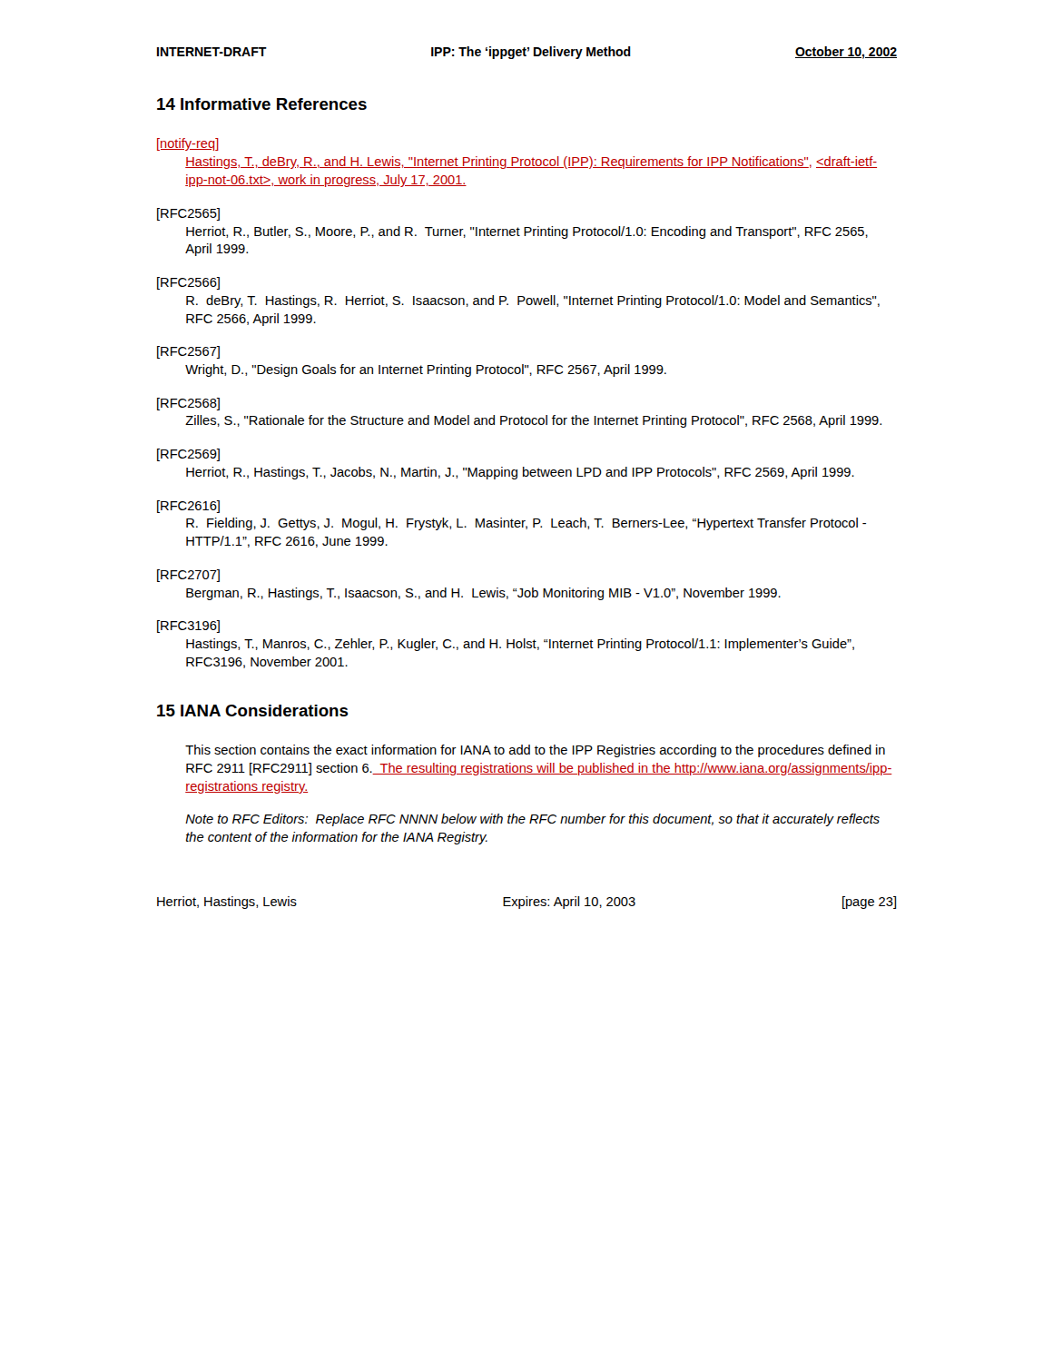INTERNET-DRAFT IPP: The ‘ippget’ Delivery Method October 10, 2002
14 Informative References
[notify-req]
Hastings, T., deBry, R., and H. Lewis, "Internet Printing Protocol (IPP): Requirements for IPP Notifications", <draft-ietf-ipp-not-06.txt>, work in progress, July 17, 2001.
[RFC2565]
Herriot, R., Butler, S., Moore, P., and R. Turner, "Internet Printing Protocol/1.0: Encoding and Transport", RFC 2565, April 1999.
[RFC2566]
R. deBry, T. Hastings, R. Herriot, S. Isaacson, and P. Powell, "Internet Printing Protocol/1.0: Model and Semantics", RFC 2566, April 1999.
[RFC2567]
Wright, D., "Design Goals for an Internet Printing Protocol", RFC 2567, April 1999.
[RFC2568]
Zilles, S., "Rationale for the Structure and Model and Protocol for the Internet Printing Protocol", RFC 2568, April 1999.
[RFC2569]
Herriot, R., Hastings, T., Jacobs, N., Martin, J., "Mapping between LPD and IPP Protocols", RFC 2569, April 1999.
[RFC2616]
R. Fielding, J. Gettys, J. Mogul, H. Frystyk, L. Masinter, P. Leach, T. Berners-Lee, “Hypertext Transfer Protocol - HTTP/1.1”, RFC 2616, June 1999.
[RFC2707]
Bergman, R., Hastings, T., Isaacson, S., and H. Lewis, “Job Monitoring MIB - V1.0”, November 1999.
[RFC3196]
Hastings, T., Manros, C., Zehler, P., Kugler, C., and H. Holst, “Internet Printing Protocol/1.1: Implementer’s Guide”, RFC3196, November 2001.
15 IANA Considerations
This section contains the exact information for IANA to add to the IPP Registries according to the procedures defined in RFC 2911 [RFC2911] section 6. The resulting registrations will be published in the http://www.iana.org/assignments/ipp-registrations registry.
Note to RFC Editors: Replace RFC NNNN below with the RFC number for this document, so that it accurately reflects the content of the information for the IANA Registry.
Herriot, Hastings, Lewis Expires: April 10, 2003 [page 23]